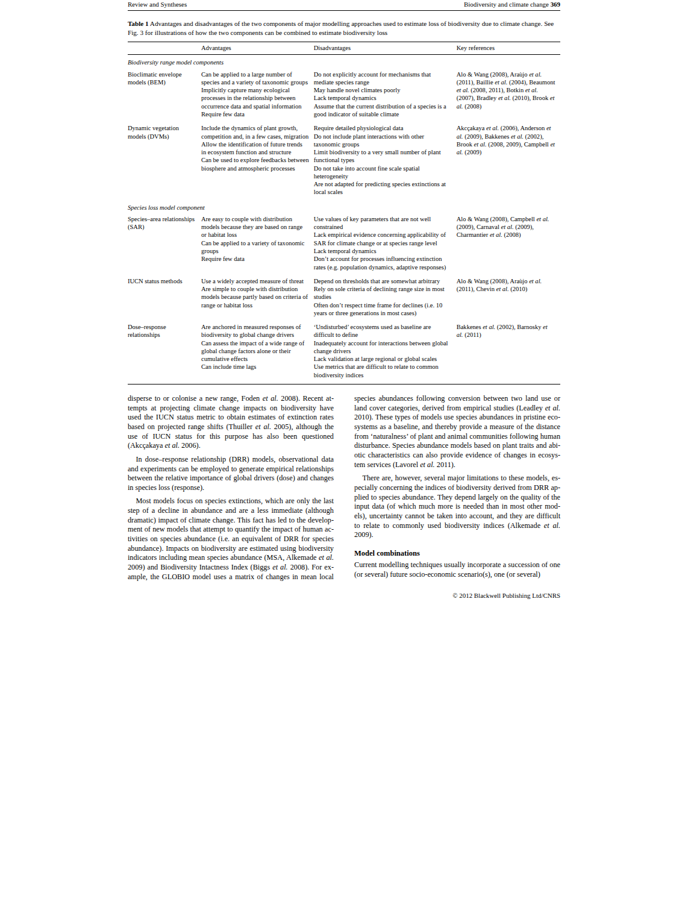Review and Syntheses
Biodiversity and climate change 369
Table 1 Advantages and disadvantages of the two components of major modelling approaches used to estimate loss of biodiversity due to climate change. See Fig. 3 for illustrations of how the two components can be combined to estimate biodiversity loss
| | Advantages | Disadvantages | Key references |
| --- | --- | --- | --- |
| Biodiversity range model components |
| Bioclimatic envelope models (BEM) | Can be applied to a large number of species and a variety of taxonomic groups Implicitly capture many ecological processes in the relationship between occurrence data and spatial information Require few data | Do not explicitly account for mechanisms that mediate species range May handle novel climates poorly Lack temporal dynamics Assume that the current distribution of a species is a good indicator of suitable climate | Alo & Wang (2008), Araùjo et al. (2011), Baillie et al. (2004), Beaumont et al. (2008, 2011), Botkin et al. (2007), Bradley et al. (2010), Brook et al. (2008) |
| Dynamic vegetation models (DVMs) | Include the dynamics of plant growth, competition and, in a few cases, migration Allow the identification of future trends in ecosystem function and structure Can be used to explore feedbacks between biosphere and atmospheric processes | Require detailed physiological data Do not include plant interactions with other taxonomic groups Limit biodiversity to a very small number of plant functional types Do not take into account fine scale spatial heterogeneity Are not adapted for predicting species extinctions at local scales | Akcçakaya et al. (2006), Anderson et al. (2009), Bakkenes et al. (2002), Brook et al. (2008, 2009), Campbell et al. (2009) |
| Species loss model component |
| Species–area relationships (SAR) | Are easy to couple with distribution models because they are based on range or habitat loss Can be applied to a variety of taxonomic groups Require few data | Use values of key parameters that are not well constrained Lack empirical evidence concerning applicability of SAR for climate change or at species range level Lack temporal dynamics Don’t account for processes influencing extinction rates (e.g. population dynamics, adaptive responses) | Alo & Wang (2008), Campbell et al. (2009), Carnaval et al. (2009), Charmantier et al. (2008) |
| IUCN status methods | Use a widely accepted measure of threat Are simple to couple with distribution models because partly based on criteria of range or habitat loss | Depend on thresholds that are somewhat arbitrary Rely on sole criteria of declining range size in most studies Often don’t respect time frame for declines (i.e. 10 years or three generations in most cases) | Alo & Wang (2008), Araùjo et al. (2011), Chevin et al. (2010) |
| Dose–response relationships | Are anchored in measured responses of biodiversity to global change drivers Can assess the impact of a wide range of global change factors alone or their cumulative effects Can include time lags | ‘Undisturbed’ ecosystems used as baseline are difficult to define Inadequately account for interactions between global change drivers Lack validation at large regional or global scales Use metrics that are difficult to relate to common biodiversity indices | Bakkenes et al. (2002), Barnosky et al. (2011) |
disperse to or colonise a new range, Foden et al. 2008). Recent attempts at projecting climate change impacts on biodiversity have used the IUCN status metric to obtain estimates of extinction rates based on projected range shifts (Thuiller et al. 2005), although the use of IUCN status for this purpose has also been questioned (Akcçakaya et al. 2006).
In dose–response relationship (DRR) models, observational data and experiments can be employed to generate empirical relationships between the relative importance of global drivers (dose) and changes in species loss (response).
Most models focus on species extinctions, which are only the last step of a decline in abundance and are a less immediate (although dramatic) impact of climate change. This fact has led to the development of new models that attempt to quantify the impact of human activities on species abundance (i.e. an equivalent of DRR for species abundance). Impacts on biodiversity are estimated using biodiversity indicators including mean species abundance (MSA, Alkemade et al. 2009) and Biodiversity Intactness Index (Biggs et al. 2008). For example, the GLOBIO model uses a matrix of changes in mean local species abundances following conversion between two land use or land cover categories, derived from empirical studies (Leadley et al. 2010). These types of models use species abundances in pristine ecosystems as a baseline, and thereby provide a measure of the distance from ‘naturalness’ of plant and animal communities following human disturbance. Species abundance models based on plant traits and abiotic characteristics can also provide evidence of changes in ecosystem services (Lavorel et al. 2011).
There are, however, several major limitations to these models, especially concerning the indices of biodiversity derived from DRR applied to species abundance. They depend largely on the quality of the input data (of which much more is needed than in most other models), uncertainty cannot be taken into account, and they are difficult to relate to commonly used biodiversity indices (Alkemade et al. 2009).
Model combinations
Current modelling techniques usually incorporate a succession of one (or several) future socio-economic scenario(s), one (or several)
© 2012 Blackwell Publishing Ltd/CNRS